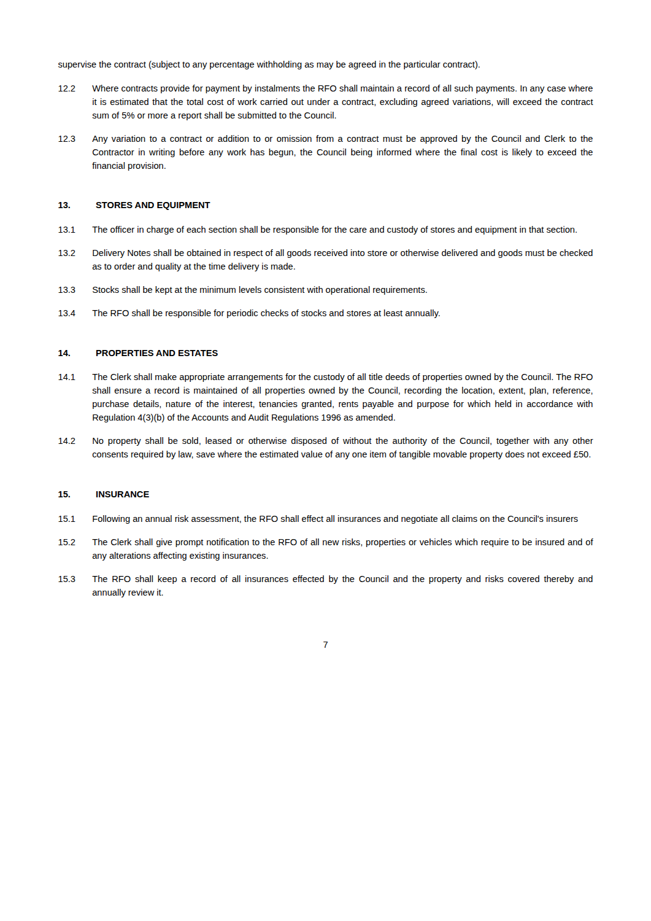supervise the contract (subject to any percentage withholding as may be agreed in the particular contract).
12.2
Where contracts provide for payment by instalments the RFO shall maintain a record of all such payments. In any case where it is estimated that the total cost of work carried out under a contract, excluding agreed variations, will exceed the contract sum of 5% or more a report shall be submitted to the Council.
12.3
Any variation to a contract or addition to or omission from a contract must be approved by the Council and Clerk to the Contractor in writing before any work has begun, the Council being informed where the final cost is likely to exceed the financial provision.
13. STORES AND EQUIPMENT
13.1
The officer in charge of each section shall be responsible for the care and custody of stores and equipment in that section.
13.2
Delivery Notes shall be obtained in respect of all goods received into store or otherwise delivered and goods must be checked as to order and quality at the time delivery is made.
13.3
Stocks shall be kept at the minimum levels consistent with operational requirements.
13.4
The RFO shall be responsible for periodic checks of stocks and stores at least annually.
14. PROPERTIES AND ESTATES
14.1
The Clerk shall make appropriate arrangements for the custody of all title deeds of properties owned by the Council. The RFO shall ensure a record is maintained of all properties owned by the Council, recording the location, extent, plan, reference, purchase details, nature of the interest, tenancies granted, rents payable and purpose for which held in accordance with Regulation 4(3)(b) of the Accounts and Audit Regulations 1996 as amended.
14.2
No property shall be sold, leased or otherwise disposed of without the authority of the Council, together with any other consents required by law, save where the estimated value of any one item of tangible movable property does not exceed £50.
15. INSURANCE
15.1
Following an annual risk assessment, the RFO shall effect all insurances and negotiate all claims on the Council's insurers
15.2
The Clerk shall give prompt notification to the RFO of all new risks, properties or vehicles which require to be insured and of any alterations affecting existing insurances.
15.3
The RFO shall keep a record of all insurances effected by the Council and the property and risks covered thereby and annually review it.
7